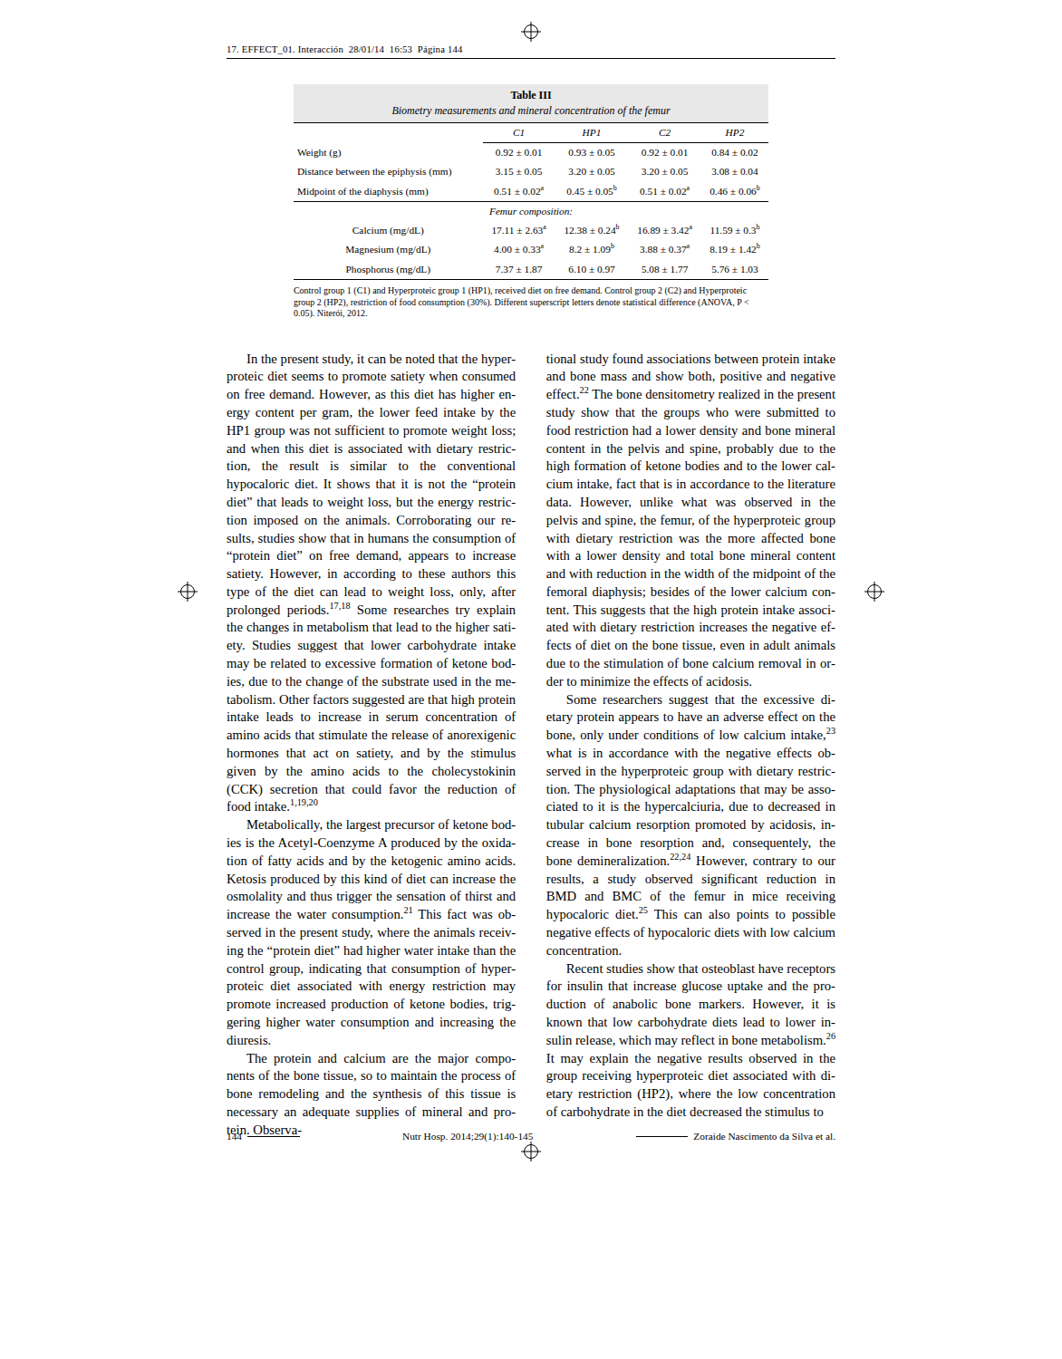17. EFFECT_01. Interacción 28/01/14 16:53 Página 144
Table III Biometry measurements and mineral concentration of the femur
| | C1 | HP1 | C2 | HP2 |
| --- | --- | --- | --- | --- |
| Weight (g) | 0.92 ± 0.01 | 0.93 ± 0.05 | 0.92 ± 0.01 | 0.84 ± 0.02 |
| Distance between the epiphysis (mm) | 3.15 ± 0.05 | 3.20 ± 0.05 | 3.20 ± 0.05 | 3.08 ± 0.04 |
| Midpoint of the diaphysis (mm) | 0.51 ± 0.02 a | 0.45 ± 0.05 b | 0.51 ± 0.02 a | 0.46 ± 0.06 b |
| Femur composition: |
| Calcium (mg/dL) | 17.11 ± 2.63 a | 12.38 ± 0.24 b | 16.89 ± 3.42 a | 11.59 ± 0.3 b |
| Magnesium (mg/dL) | 4.00 ± 0.33 a | 8.2 ± 1.09 b | 3.88 ± 0.37 a | 8.19 ± 1.42 b |
| Phosphorus (mg/dL) | 7.37 ± 1.87 | 6.10 ± 0.97 | 5.08 ± 1.77 | 5.76 ± 1.03 |
Control group 1 (C1) and Hyperproteic group 1 (HP1), received diet on free demand. Control group 2 (C2) and Hyperproteic group 2 (HP2), restriction of food consumption (30%). Different superscript letters denote statistical difference (ANOVA, P < 0.05). Niterói, 2012.
In the present study, it can be noted that the hyperproteic diet seems to promote satiety when consumed on free demand. However, as this diet has higher energy content per gram, the lower feed intake by the HP1 group was not sufficient to promote weight loss; and when this diet is associated with dietary restriction, the result is similar to the conventional hypocaloric diet. It shows that it is not the “protein diet” that leads to weight loss, but the energy restriction imposed on the animals. Corroborating our results, studies show that in humans the consumption of “protein diet” on free demand, appears to increase satiety. However, in according to these authors this type of the diet can lead to weight loss, only, after prolonged periods.17,18 Some researches try explain the changes in metabolism that lead to the higher satiety. Studies suggest that lower carbohydrate intake may be related to excessive formation of ketone bodies, due to the change of the substrate used in the metabolism. Other factors suggested are that high protein intake leads to increase in serum concentration of amino acids that stimulate the release of anorexigenic hormones that act on satiety, and by the stimulus given by the amino acids to the cholecystokinin (CCK) secretion that could favor the reduction of food intake.1,19,20
Metabolically, the largest precursor of ketone bodies is the Acetyl-Coenzyme A produced by the oxidation of fatty acids and by the ketogenic amino acids. Ketosis produced by this kind of diet can increase the osmolality and thus trigger the sensation of thirst and increase the water consumption.21 This fact was observed in the present study, where the animals receiving the “protein diet” had higher water intake than the control group, indicating that consumption of hyperproteic diet associated with energy restriction may promote increased production of ketone bodies, triggering higher water consumption and increasing the diuresis.
The protein and calcium are the major components of the bone tissue, so to maintain the process of bone remodeling and the synthesis of this tissue is necessary an adequate supplies of mineral and protein. Observa-
tional study found associations between protein intake and bone mass and show both, positive and negative effect.22 The bone densitometry realized in the present study show that the groups who were submitted to food restriction had a lower density and bone mineral content in the pelvis and spine, probably due to the high formation of ketone bodies and to the lower calcium intake, fact that is in accordance to the literature data. However, unlike what was observed in the pelvis and spine, the femur, of the hyperproteic group with dietary restriction was the more affected bone with a lower density and total bone mineral content and with reduction in the width of the midpoint of the femoral diaphysis; besides of the lower calcium content. This suggests that the high protein intake associated with dietary restriction increases the negative effects of diet on the bone tissue, even in adult animals due to the stimulation of bone calcium removal in order to minimize the effects of acidosis.
Some researchers suggest that the excessive dietary protein appears to have an adverse effect on the bone, only under conditions of low calcium intake,23 what is in accordance with the negative effects observed in the hyperproteic group with dietary restriction. The physiological adaptations that may be associated to it is the hypercalciuria, due to decreased in tubular calcium resorption promoted by acidosis, increase in bone resorption and, consequentely, the bone demineralization.22,24 However, contrary to our results, a study observed significant reduction in BMD and BMC of the femur in mice receiving hypocaloric diet.25 This can also points to possible negative effects of hypocaloric diets with low calcium concentration.
Recent studies show that osteoblast have receptors for insulin that increase glucose uptake and the production of anabolic bone markers. However, it is known that low carbohydrate diets lead to lower insulin release, which may reflect in bone metabolism.26 It may explain the negative results observed in the group receiving hyperproteic diet associated with dietary restriction (HP2), where the low concentration of carbohydrate in the diet decreased the stimulus to
144 Nutr Hosp. 2014;29(1):140-145 Zoraide Nascimento da Silva et al.